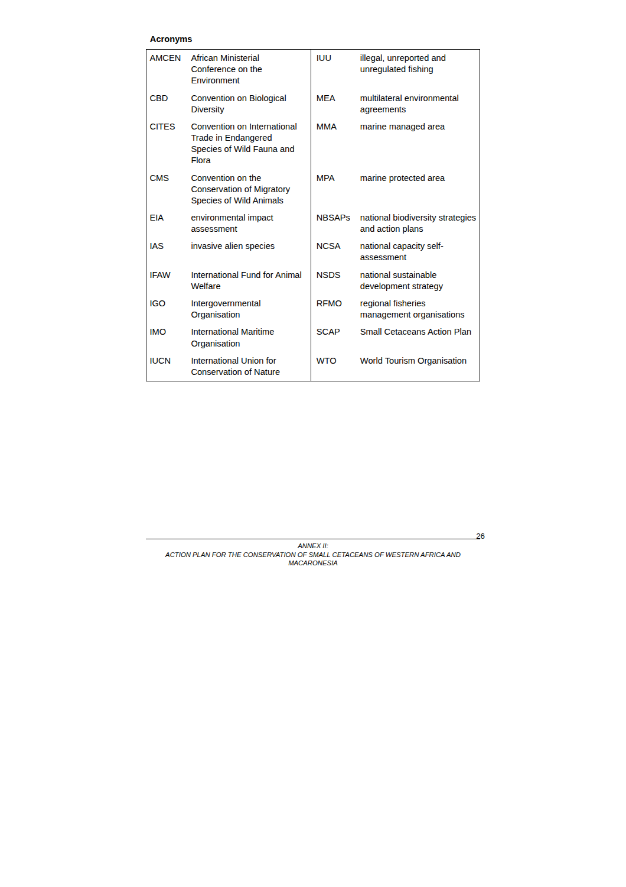Acronyms
| AMCEN | African Ministerial Conference on the Environment | IUU | illegal, unreported and unregulated fishing |
| CBD | Convention on Biological Diversity | MEA | multilateral environmental agreements |
| CITES | Convention on International Trade in Endangered Species of Wild Fauna and Flora | MMA | marine managed area |
| CMS | Convention on the Conservation of Migratory Species of Wild Animals | MPA | marine protected area |
| EIA | environmental impact assessment | NBSAPs | national biodiversity strategies and action plans |
| IAS | invasive alien species | NCSA | national capacity self-assessment |
| IFAW | International Fund for Animal Welfare | NSDS | national sustainable development strategy |
| IGO | Intergovernmental Organisation | RFMO | regional fisheries management organisations |
| IMO | International Maritime Organisation | SCAP | Small Cetaceans Action Plan |
| IUCN | International Union for Conservation of Nature | WTO | World Tourism Organisation |
26 ANNEX II: ACTION PLAN FOR THE CONSERVATION OF SMALL CETACEANS OF WESTERN AFRICA AND MACARONESIA